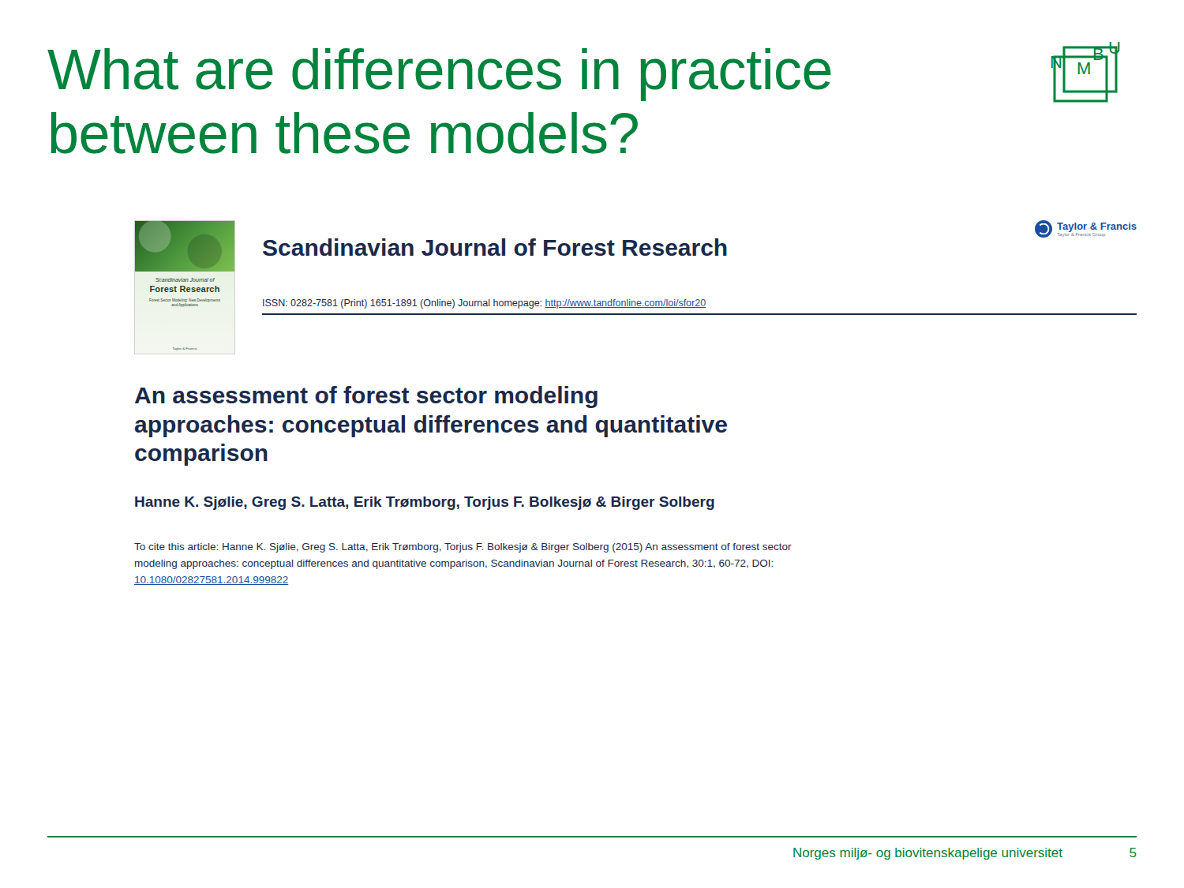U B M N
What are differences in practice between these models?
Scandinavian Journal of Forest Research Forest Sector Modeling: New Developments
and Applications
Taylor & Francis
Taylor & Francis Taylor & Francis Group
Scandinavian Journal of Forest Research
ISSN: 0282-7581 (Print) 1651-1891 (Online) Journal homepage: http://www.tandfonline.com/loi/sfor20
An assessment of forest sector modeling approaches: conceptual differences and quantitative comparison
Hanne K. Sjølie, Greg S. Latta, Erik Trømborg, Torjus F. Bolkesjø & Birger Solberg
To cite this article: Hanne K. Sjølie, Greg S. Latta, Erik Trømborg, Torjus F. Bolkesjø & Birger Solberg (2015) An assessment of forest sector modeling approaches: conceptual differences and quantitative comparison, Scandinavian Journal of Forest Research, 30:1, 60-72, DOI: 10.1080/02827581.2014.999822
Norges miljø- og biovitenskapelige universitet 5